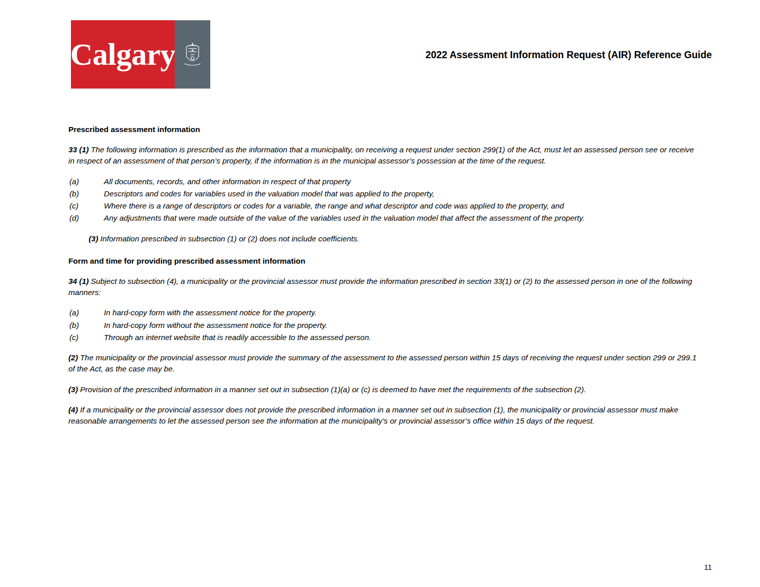Calgary
2022 Assessment Information Request (AIR) Reference Guide
Prescribed assessment information
33 (1) The following information is prescribed as the information that a municipality, on receiving a request under section 299(1) of the Act, must let an assessed person see or receive in respect of an assessment of that person’s property, if the information is in the municipal assessor’s possession at the time of the request.
(a) All documents, records, and other information in respect of that property
(b) Descriptors and codes for variables used in the valuation model that was applied to the property,
(c) Where there is a range of descriptors or codes for a variable, the range and what descriptor and code was applied to the property, and
(d) Any adjustments that were made outside of the value of the variables used in the valuation model that affect the assessment of the property.
(3) Information prescribed in subsection (1) or (2) does not include coefficients.
Form and time for providing prescribed assessment information
34 (1) Subject to subsection (4), a municipality or the provincial assessor must provide the information prescribed in section 33(1) or (2) to the assessed person in one of the following manners:
(a) In hard-copy form with the assessment notice for the property.
(b) In hard-copy form without the assessment notice for the property.
(c) Through an internet website that is readily accessible to the assessed person.
(2) The municipality or the provincial assessor must provide the summary of the assessment to the assessed person within 15 days of receiving the request under section 299 or 299.1 of the Act, as the case may be.
(3) Provision of the prescribed information in a manner set out in subsection (1)(a) or (c) is deemed to have met the requirements of the subsection (2).
(4) If a municipality or the provincial assessor does not provide the prescribed information in a manner set out in subsection (1), the municipality or provincial assessor must make reasonable arrangements to let the assessed person see the information at the municipality’s or provincial assessor’s office within 15 days of the request.
11